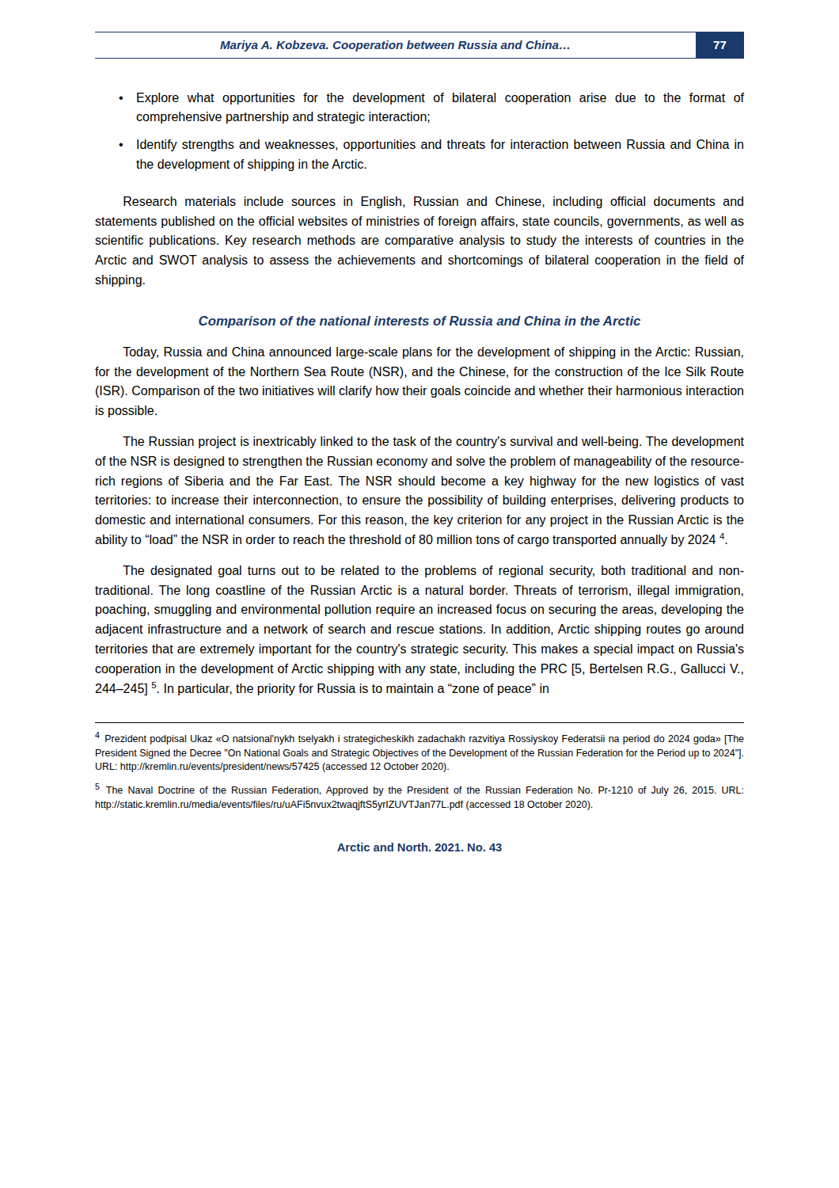Mariya A. Kobzeva. Cooperation between Russia and China…
77
Explore what opportunities for the development of bilateral cooperation arise due to the format of comprehensive partnership and strategic interaction;
Identify strengths and weaknesses, opportunities and threats for interaction between Russia and China in the development of shipping in the Arctic.
Research materials include sources in English, Russian and Chinese, including official documents and statements published on the official websites of ministries of foreign affairs, state councils, governments, as well as scientific publications. Key research methods are comparative analysis to study the interests of countries in the Arctic and SWOT analysis to assess the achievements and shortcomings of bilateral cooperation in the field of shipping.
Comparison of the national interests of Russia and China in the Arctic
Today, Russia and China announced large-scale plans for the development of shipping in the Arctic: Russian, for the development of the Northern Sea Route (NSR), and the Chinese, for the construction of the Ice Silk Route (ISR). Comparison of the two initiatives will clarify how their goals coincide and whether their harmonious interaction is possible.
The Russian project is inextricably linked to the task of the country's survival and well-being. The development of the NSR is designed to strengthen the Russian economy and solve the problem of manageability of the resource-rich regions of Siberia and the Far East. The NSR should become a key highway for the new logistics of vast territories: to increase their interconnection, to ensure the possibility of building enterprises, delivering products to domestic and international consumers. For this reason, the key criterion for any project in the Russian Arctic is the ability to “load” the NSR in order to reach the threshold of 80 million tons of cargo transported annually by 2024 4.
The designated goal turns out to be related to the problems of regional security, both traditional and non-traditional. The long coastline of the Russian Arctic is a natural border. Threats of terrorism, illegal immigration, poaching, smuggling and environmental pollution require an increased focus on securing the areas, developing the adjacent infrastructure and a network of search and rescue stations. In addition, Arctic shipping routes go around territories that are extremely important for the country's strategic security. This makes a special impact on Russia's cooperation in the development of Arctic shipping with any state, including the PRC [5, Bertelsen R.G., Gallucci V., 244–245] 5. In particular, the priority for Russia is to maintain a “zone of peace” in
4 Prezident podpisal Ukaz «O natsional'nykh tselyakh i strategicheskikh zadachakh razvitiya Rossiyskoy Federatsii na period do 2024 goda» [The President Signed the Decree "On National Goals and Strategic Objectives of the Development of the Russian Federation for the Period up to 2024"]. URL: http://kremlin.ru/events/president/news/57425 (accessed 12 October 2020).
5 The Naval Doctrine of the Russian Federation, Approved by the President of the Russian Federation No. Pr-1210 of July 26, 2015. URL: http://static.kremlin.ru/media/events/files/ru/uAFi5nvux2twaqjftS5yrIZUVTJan77L.pdf (accessed 18 October 2020).
Arctic and North. 2021. No. 43